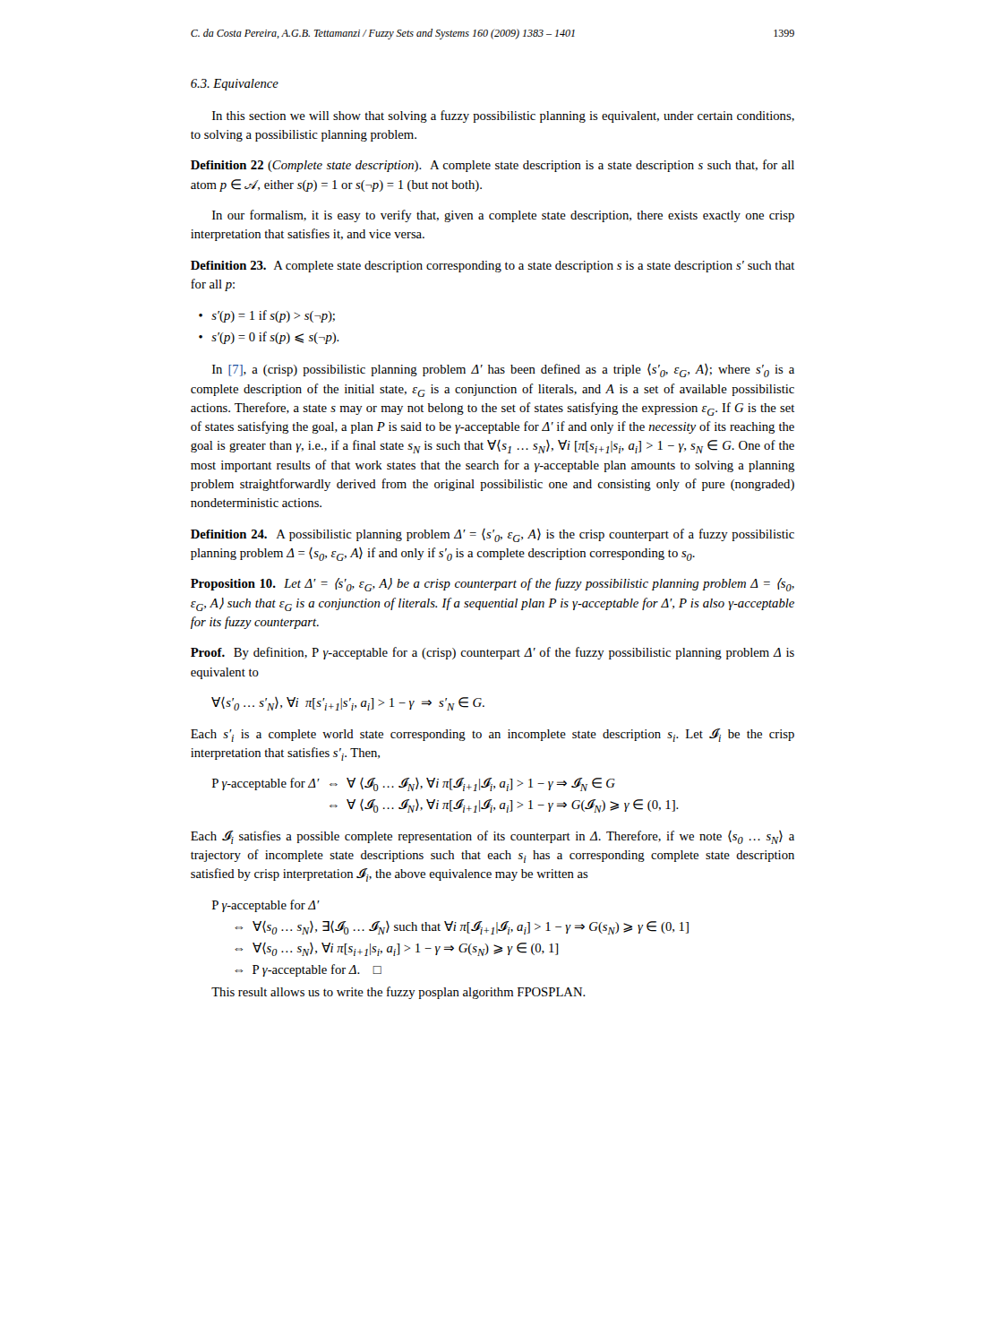C. da Costa Pereira, A.G.B. Tettamanzi / Fuzzy Sets and Systems 160 (2009) 1383 – 1401 1399
6.3. Equivalence
In this section we will show that solving a fuzzy possibilistic planning is equivalent, under certain conditions, to solving a possibilistic planning problem.
Definition 22 (Complete state description). A complete state description is a state description s such that, for all atom p ∈ 𝒜, either s(p) = 1 or s(¬p) = 1 (but not both).
In our formalism, it is easy to verify that, given a complete state description, there exists exactly one crisp interpretation that satisfies it, and vice versa.
Definition 23. A complete state description corresponding to a state description s is a state description s′ such that for all p:
s′(p) = 1 if s(p) > s(¬p);
s′(p) = 0 if s(p) ⩽ s(¬p).
In [7], a (crisp) possibilistic planning problem Δ′ has been defined as a triple ⟨s′0, εG, A⟩; where s′0 is a complete description of the initial state, εG is a conjunction of literals, and A is a set of available possibilistic actions. Therefore, a state s may or may not belong to the set of states satisfying the expression εG. If G is the set of states satisfying the goal, a plan P is said to be γ-acceptable for Δ′ if and only if the necessity of its reaching the goal is greater than γ, i.e., if a final state sN is such that ∀⟨s1 … sN⟩, ∀i [π[si+1|si, ai] > 1 − γ, sN ∈ G. One of the most important results of that work states that the search for a γ-acceptable plan amounts to solving a planning problem straightforwardly derived from the original possibilistic one and consisting only of pure (nongraded) nondeterministic actions.
Definition 24. A possibilistic planning problem Δ′ = ⟨s′0, εG, A⟩ is the crisp counterpart of a fuzzy possibilistic planning problem Δ = ⟨s0, εG, A⟩ if and only if s′0 is a complete description corresponding to s0.
Proposition 10. Let Δ′ = ⟨s′0, εG, A⟩ be a crisp counterpart of the fuzzy possibilistic planning problem Δ = ⟨s0, εG, A⟩ such that εG is a conjunction of literals. If a sequential plan P is γ-acceptable for Δ′, P is also γ-acceptable for its fuzzy counterpart.
Proof. By definition, P γ-acceptable for a (crisp) counterpart Δ′ of the fuzzy possibilistic planning problem Δ is equivalent to
∀⟨s′0 … s′N⟩, ∀i π[s′i+1|s′i, ai] > 1 − γ ⇒ s′N ∈ G.
Each s′i is a complete world state corresponding to an incomplete state description si. Let 𝓘i be the crisp interpretation that satisfies s′i. Then,
P γ-acceptable for Δ′ ⇔ ∀ ⟨𝓘0 … 𝓘N⟩, ∀i π[𝓘i+1|𝓘i, ai] > 1 − γ ⇒ 𝓘N ∈ G
P γ-acceptable for Δ′ ⇔ ∀ ⟨𝓘0 … 𝓘N⟩, ∀i π[𝓘i+1|𝓘i, ai] > 1 − γ ⇒ G(𝓘N) ⩾ γ ∈ (0, 1].
Each 𝓘i satisfies a possible complete representation of its counterpart in Δ. Therefore, if we note ⟨s0 … sN⟩ a trajectory of incomplete state descriptions such that each si has a corresponding complete state description satisfied by crisp interpretation 𝓘i, the above equivalence may be written as
P γ-acceptable for Δ′
⇔ ∀⟨s0 … sN⟩, ∃⟨𝓘0 … 𝓘N⟩ such that ∀i π[𝓘i+1|𝓘i, ai] > 1 − γ ⇒ G(sN) ⩾ γ ∈ (0, 1]
⇔ ∀⟨s0 … sN⟩, ∀i π[si+1|si, ai] > 1 − γ ⇒ G(sN) ⩾ γ ∈ (0, 1]
⇔ P γ-acceptable for Δ. □
This result allows us to write the fuzzy posplan algorithm FPOSPLAN.